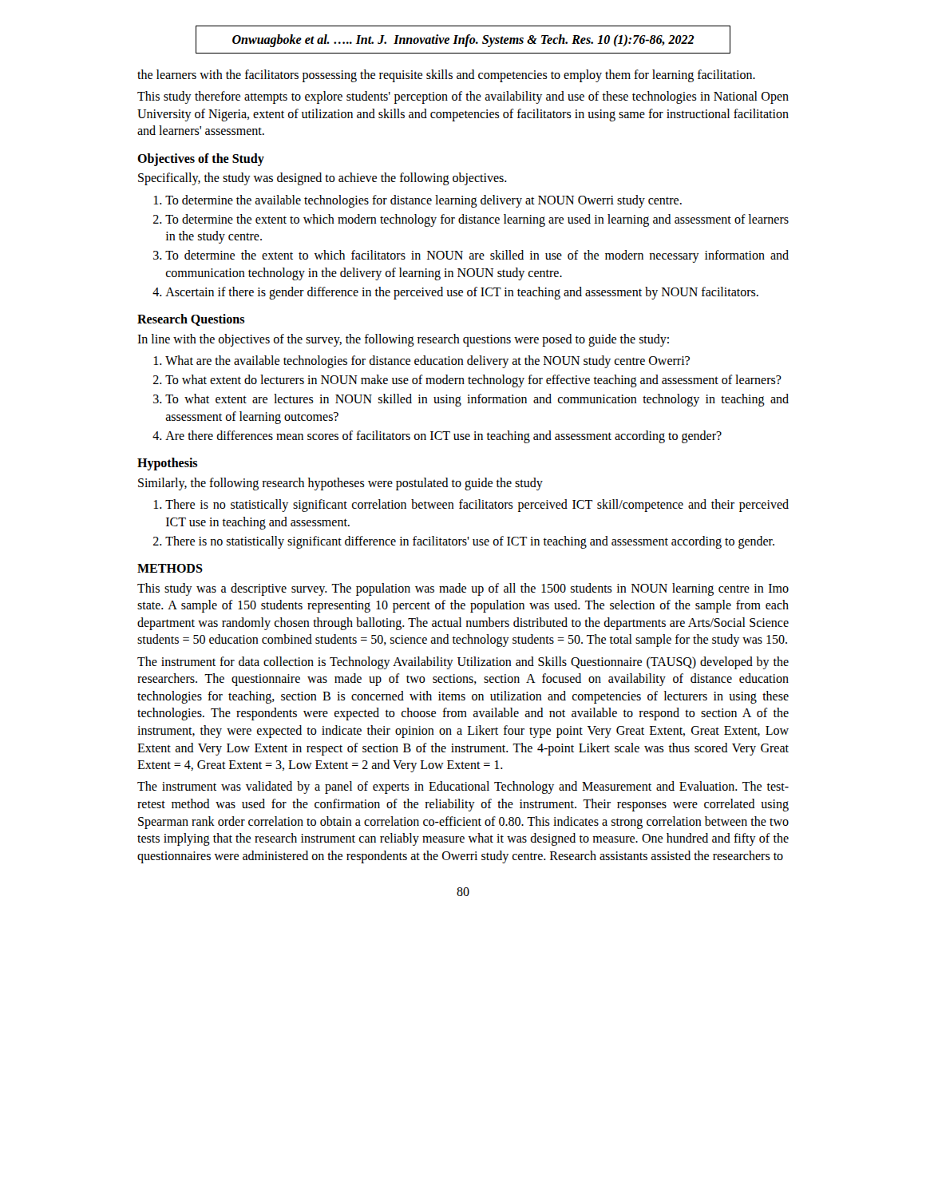Onwuagboke et al. ….. Int. J. Innovative Info. Systems & Tech. Res. 10 (1):76-86, 2022
the learners with the facilitators possessing the requisite skills and competencies to employ them for learning facilitation.
This study therefore attempts to explore students' perception of the availability and use of these technologies in National Open University of Nigeria, extent of utilization and skills and competencies of facilitators in using same for instructional facilitation and learners' assessment.
Objectives of the Study
Specifically, the study was designed to achieve the following objectives.
To determine the available technologies for distance learning delivery at NOUN Owerri study centre.
To determine the extent to which modern technology for distance learning are used in learning and assessment of learners in the study centre.
To determine the extent to which facilitators in NOUN are skilled in use of the modern necessary information and communication technology in the delivery of learning in NOUN study centre.
Ascertain if there is gender difference in the perceived use of ICT in teaching and assessment by NOUN facilitators.
Research Questions
In line with the objectives of the survey, the following research questions were posed to guide the study:
What are the available technologies for distance education delivery at the NOUN study centre Owerri?
To what extent do lecturers in NOUN make use of modern technology for effective teaching and assessment of learners?
To what extent are lectures in NOUN skilled in using information and communication technology in teaching and assessment of learning outcomes?
Are there differences mean scores of facilitators on ICT use in teaching and assessment according to gender?
Hypothesis
Similarly, the following research hypotheses were postulated to guide the study
There is no statistically significant correlation between facilitators perceived ICT skill/competence and their perceived ICT use in teaching and assessment.
There is no statistically significant difference in facilitators' use of ICT in teaching and assessment according to gender.
METHODS
This study was a descriptive survey. The population was made up of all the 1500 students in NOUN learning centre in Imo state. A sample of 150 students representing 10 percent of the population was used. The selection of the sample from each department was randomly chosen through balloting. The actual numbers distributed to the departments are Arts/Social Science students = 50 education combined students = 50, science and technology students = 50. The total sample for the study was 150.
The instrument for data collection is Technology Availability Utilization and Skills Questionnaire (TAUSQ) developed by the researchers. The questionnaire was made up of two sections, section A focused on availability of distance education technologies for teaching, section B is concerned with items on utilization and competencies of lecturers in using these technologies. The respondents were expected to choose from available and not available to respond to section A of the instrument, they were expected to indicate their opinion on a Likert four type point Very Great Extent, Great Extent, Low Extent and Very Low Extent in respect of section B of the instrument. The 4-point Likert scale was thus scored Very Great Extent = 4, Great Extent = 3, Low Extent = 2 and Very Low Extent = 1.
The instrument was validated by a panel of experts in Educational Technology and Measurement and Evaluation. The test-retest method was used for the confirmation of the reliability of the instrument. Their responses were correlated using Spearman rank order correlation to obtain a correlation co-efficient of 0.80. This indicates a strong correlation between the two tests implying that the research instrument can reliably measure what it was designed to measure. One hundred and fifty of the questionnaires were administered on the respondents at the Owerri study centre. Research assistants assisted the researchers to
80